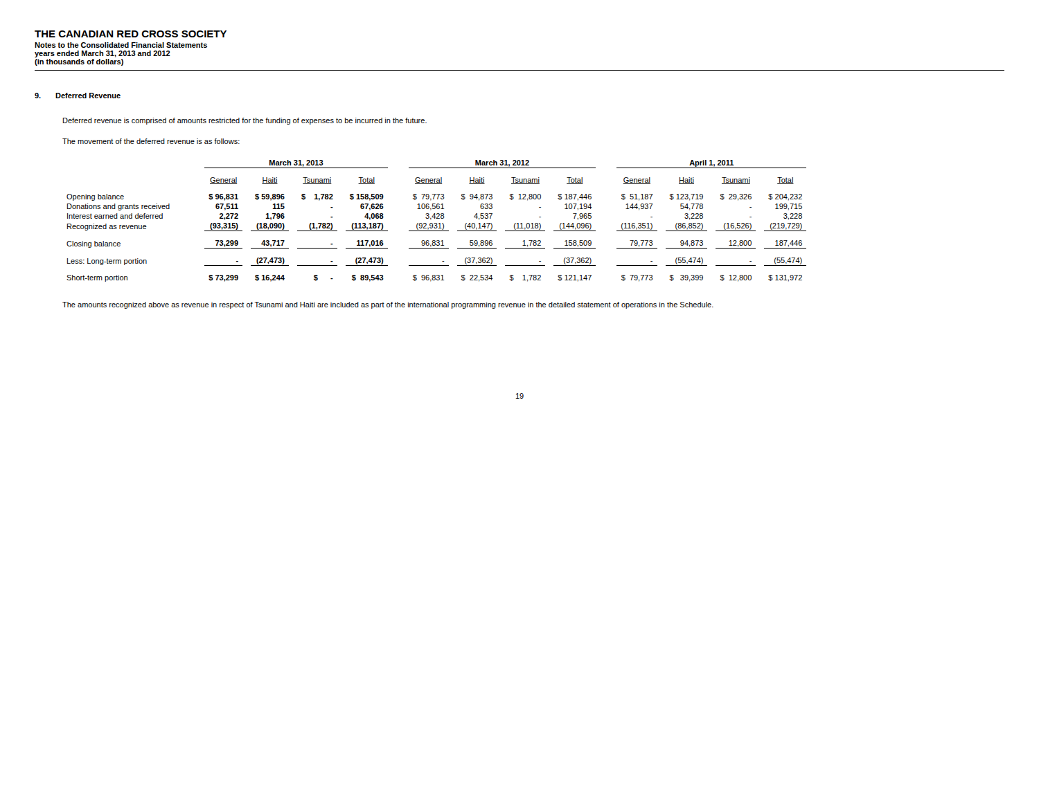THE CANADIAN RED CROSS SOCIETY
Notes to the Consolidated Financial Statements
years ended March 31, 2013 and 2012
(in thousands of dollars)
9. Deferred Revenue
Deferred revenue is comprised of amounts restricted for the funding of expenses to be incurred in the future.
The movement of the deferred revenue is as follows:
| | | March 31, 2013 | | March 31, 2012 | | April 1, 2011 |
| | | General | | Haiti | | Tsunami | | Total | | General | | Haiti | | Tsunami | | Total | | General | | Haiti | | Tsunami | | Total |
| Opening balance | | $ 96,831 | | $ 59,896 | | $ 1,782 | | $ 158,509 | | $ 79,773 | | $ 94,873 | | $ 12,800 | | $ 187,446 | | $ 51,187 | | $ 123,719 | | $ 29,326 | | $ 204,232 |
| Donations and grants received | | 67,511 | | 115 | | - | | 67,626 | | 106,561 | | 633 | | - | | 107,194 | | 144,937 | | 54,778 | | - | | 199,715 |
| Interest earned and deferred | | 2,272 | | 1,796 | | - | | 4,068 | | 3,428 | | 4,537 | | - | | 7,965 | | - | | 3,228 | | - | | 3,228 |
| Recognized as revenue | | (93,315) | | (18,090) | | (1,782) | | (113,187) | | (92,931) | | (40,147) | | (11,018) | | (144,096) | | (116,351) | | (86,852) | | (16,526) | | (219,729) |
| Closing balance | | 73,299 | | 43,717 | | - | | 117,016 | | 96,831 | | 59,896 | | 1,782 | | 158,509 | | 79,773 | | 94,873 | | 12,800 | | 187,446 |
| Less: Long-term portion | | - | | (27,473) | | - | | (27,473) | | - | | (37,362) | | - | | (37,362) | | - | | (55,474) | | - | | (55,474) |
| Short-term portion | | $ 73,299 | | $ 16,244 | | $ - | | $ 89,543 | | $ 96,831 | | $ 22,534 | | $ 1,782 | | $ 121,147 | | $ 79,773 | | $ 39,399 | | $ 12,800 | | $ 131,972 |
The amounts recognized above as revenue in respect of Tsunami and Haiti are included as part of the international programming revenue in the detailed statement of operations in the Schedule.
19